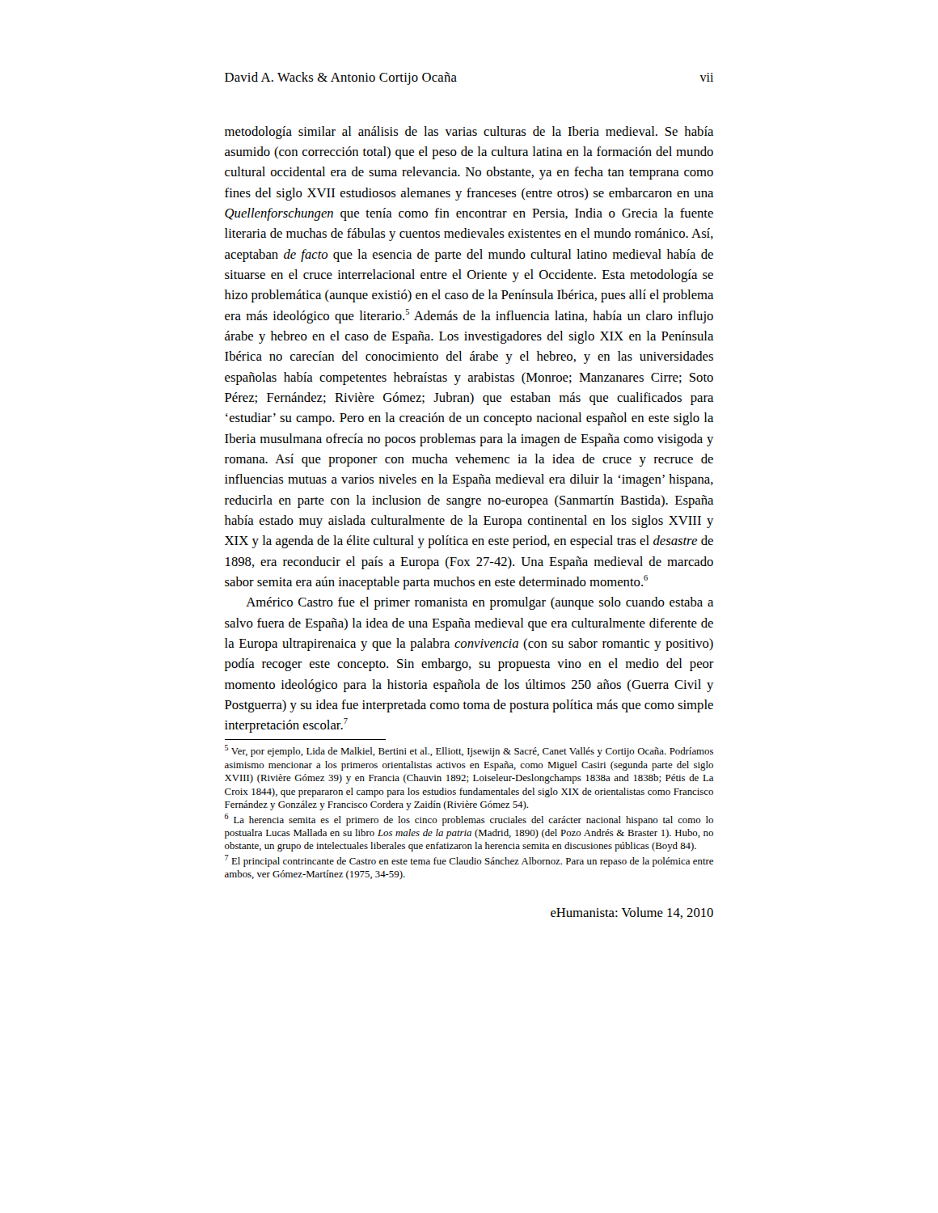David A. Wacks & Antonio Cortijo Ocaña
vii
metodología similar al análisis de las varias culturas de la Iberia medieval. Se había asumido (con corrección total) que el peso de la cultura latina en la formación del mundo cultural occidental era de suma relevancia. No obstante, ya en fecha tan temprana como fines del siglo XVII estudiosos alemanes y franceses (entre otros) se embarcaron en una Quellenforschungen que tenía como fin encontrar en Persia, India o Grecia la fuente literaria de muchas de fábulas y cuentos medievales existentes en el mundo románico. Así, aceptaban de facto que la esencia de parte del mundo cultural latino medieval había de situarse en el cruce interrelacional entre el Oriente y el Occidente. Esta metodología se hizo problemática (aunque existió) en el caso de la Península Ibérica, pues allí el problema era más ideológico que literario.5 Además de la influencia latina, había un claro influjo árabe y hebreo en el caso de España. Los investigadores del siglo XIX en la Península Ibérica no carecían del conocimiento del árabe y el hebreo, y en las universidades españolas había competentes hebraístas y arabistas (Monroe; Manzanares Cirre; Soto Pérez; Fernández; Rivière Gómez; Jubran) que estaban más que cualificados para ‘estudiar’ su campo. Pero en la creación de un concepto nacional español en este siglo la Iberia musulmana ofrecía no pocos problemas para la imagen de España como visigoda y romana. Así que proponer con mucha vehemenc ia la idea de cruce y recruce de influencias mutuas a varios niveles en la España medieval era diluir la ‘imagen’ hispana, reducirla en parte con la inclusion de sangre no-europea (Sanmartín Bastida). España había estado muy aislada culturalmente de la Europa continental en los siglos XVIII y XIX y la agenda de la élite cultural y política en este period, en especial tras el desastre de 1898, era reconducir el país a Europa (Fox 27-42). Una España medieval de marcado sabor semita era aún inaceptable parta muchos en este determinado momento.6
Américo Castro fue el primer romanista en promulgar (aunque solo cuando estaba a salvo fuera de España) la idea de una España medieval que era culturalmente diferente de la Europa ultrapirenaica y que la palabra convivencia (con su sabor romantic y positivo) podía recoger este concepto. Sin embargo, su propuesta vino en el medio del peor momento ideológico para la historia española de los últimos 250 años (Guerra Civil y Postguerra) y su idea fue interpretada como toma de postura política más que como simple interpretación escolar.7
5 Ver, por ejemplo, Lida de Malkiel, Bertini et al., Elliott, Ijsewijn & Sacré, Canet Vallés y Cortijo Ocaña. Podríamos asimismo mencionar a los primeros orientalistas activos en España, como Miguel Casiri (segunda parte del siglo XVIII) (Rivière Gómez 39) y en Francia (Chauvin 1892; Loiseleur-Deslongchamps 1838a and 1838b; Pétis de La Croix 1844), que prepararon el campo para los estudios fundamentales del siglo XIX de orientalistas como Francisco Fernández y González y Francisco Cordera y Zaidín (Rivière Gómez 54).
6 La herencia semita es el primero de los cinco problemas cruciales del carácter nacional hispano tal como lo postualra Lucas Mallada en su libro Los males de la patria (Madrid, 1890) (del Pozo Andrés & Braster 1). Hubo, no obstante, un grupo de intelectuales liberales que enfatizaron la herencia semita en discusiones públicas (Boyd 84).
7 El principal contrincante de Castro en este tema fue Claudio Sánchez Albornoz. Para un repaso de la polémica entre ambos, ver Gómez-Martínez (1975, 34-59).
eHumanista: Volume 14, 2010